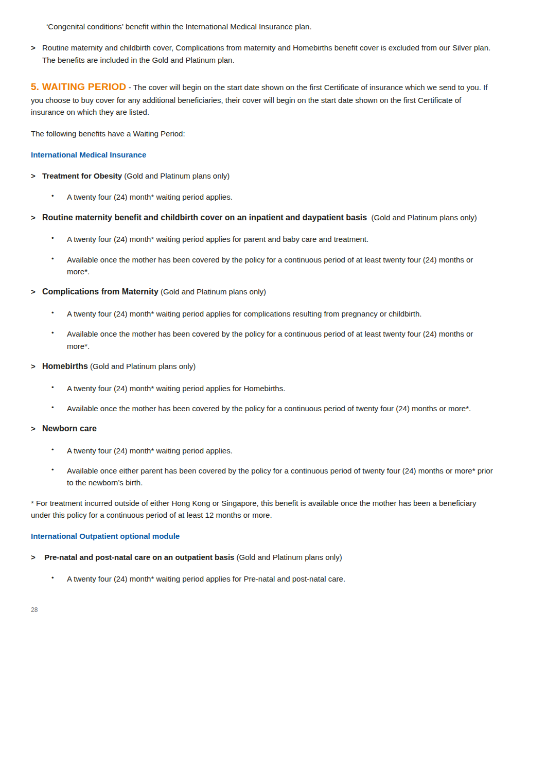‘Congenital conditions’ benefit within the International Medical Insurance plan.
>
Routine maternity and childbirth cover, Complications from maternity and Homebirths benefit cover is excluded from our Silver plan. The benefits are included in the Gold and Platinum plan.
5. WAITING PERIOD
- The cover will begin on the start date shown on the first Certificate of insurance which we send to you. If you choose to buy cover for any additional beneficiaries, their cover will begin on the start date shown on the first Certificate of insurance on which they are listed.
The following benefits have a Waiting Period:
International Medical Insurance
>
Treatment for Obesity (Gold and Platinum plans only)
•
A twenty four (24) month* waiting period applies.
>
Routine maternity benefit and childbirth cover on an inpatient and daypatient basis (Gold and Platinum plans only)
•
A twenty four (24) month* waiting period applies for parent and baby care and treatment.
•
Available once the mother has been covered by the policy for a continuous period of at least twenty four (24) months or more*.
>
Complications from Maternity (Gold and Platinum plans only)
•
A twenty four (24) month* waiting period applies for complications resulting from pregnancy or childbirth.
•
Available once the mother has been covered by the policy for a continuous period of at least twenty four (24) months or more*.
>
Homebirths (Gold and Platinum plans only)
•
A twenty four (24) month* waiting period applies for Homebirths.
•
Available once the mother has been covered by the policy for a continuous period of twenty four (24) months or more*.
>
Newborn care
•
A twenty four (24) month* waiting period applies.
•
Available once either parent has been covered by the policy for a continuous period of twenty four (24) months or more* prior to the newborn’s birth.
* For treatment incurred outside of either Hong Kong or Singapore, this benefit is available once the mother has been a beneficiary under this policy for a continuous period of at least 12 months or more.
International Outpatient optional module
>
Pre-natal and post-natal care on an outpatient basis (Gold and Platinum plans only)
•
A twenty four (24) month* waiting period applies for Pre-natal and post-natal care.
28